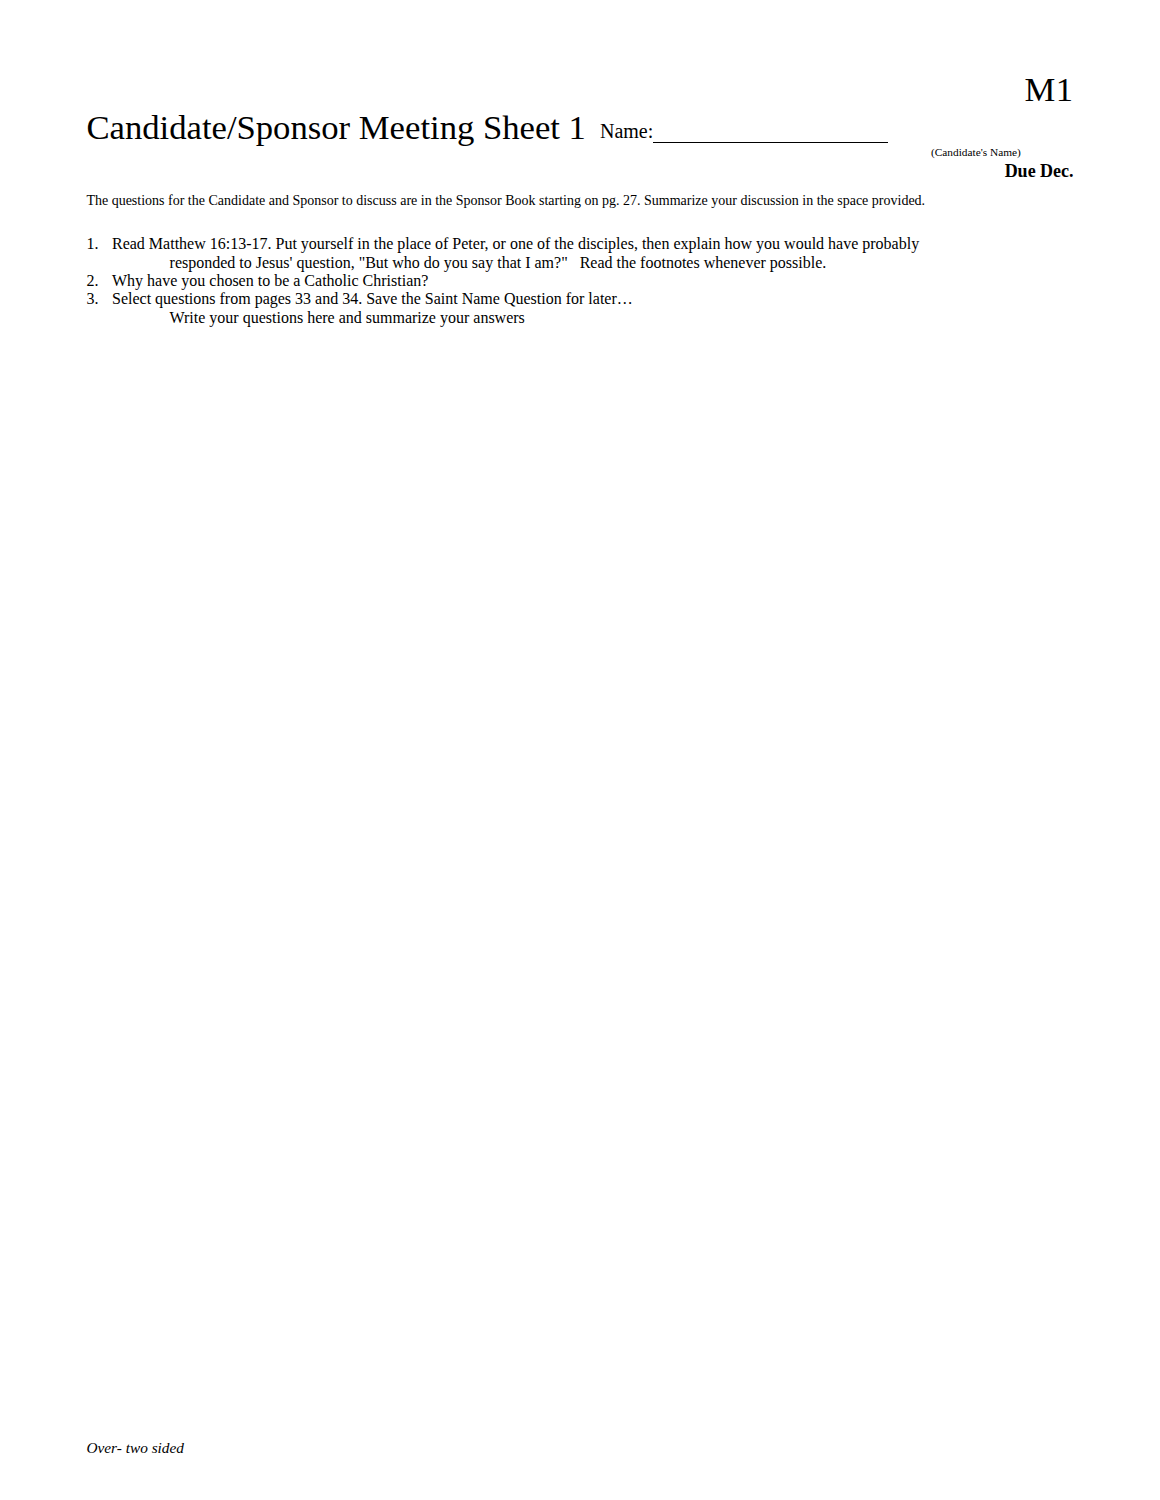M1
Candidate/Sponsor Meeting Sheet 1
Name:
(Candidate's Name)
Due Dec.
The questions for the Candidate and Sponsor to discuss are in the Sponsor Book starting on pg. 27. Summarize your discussion in the space provided.
1. Read Matthew 16:13-17. Put yourself in the place of Peter, or one of the disciples, then explain how you would have probably responded to Jesus' question, "But who do you say that I am?" Read the footnotes whenever possible.
2. Why have you chosen to be a Catholic Christian?
3. Select questions from pages 33 and 34. Save the Saint Name Question for later… Write your questions here and summarize your answers
Over- two sided